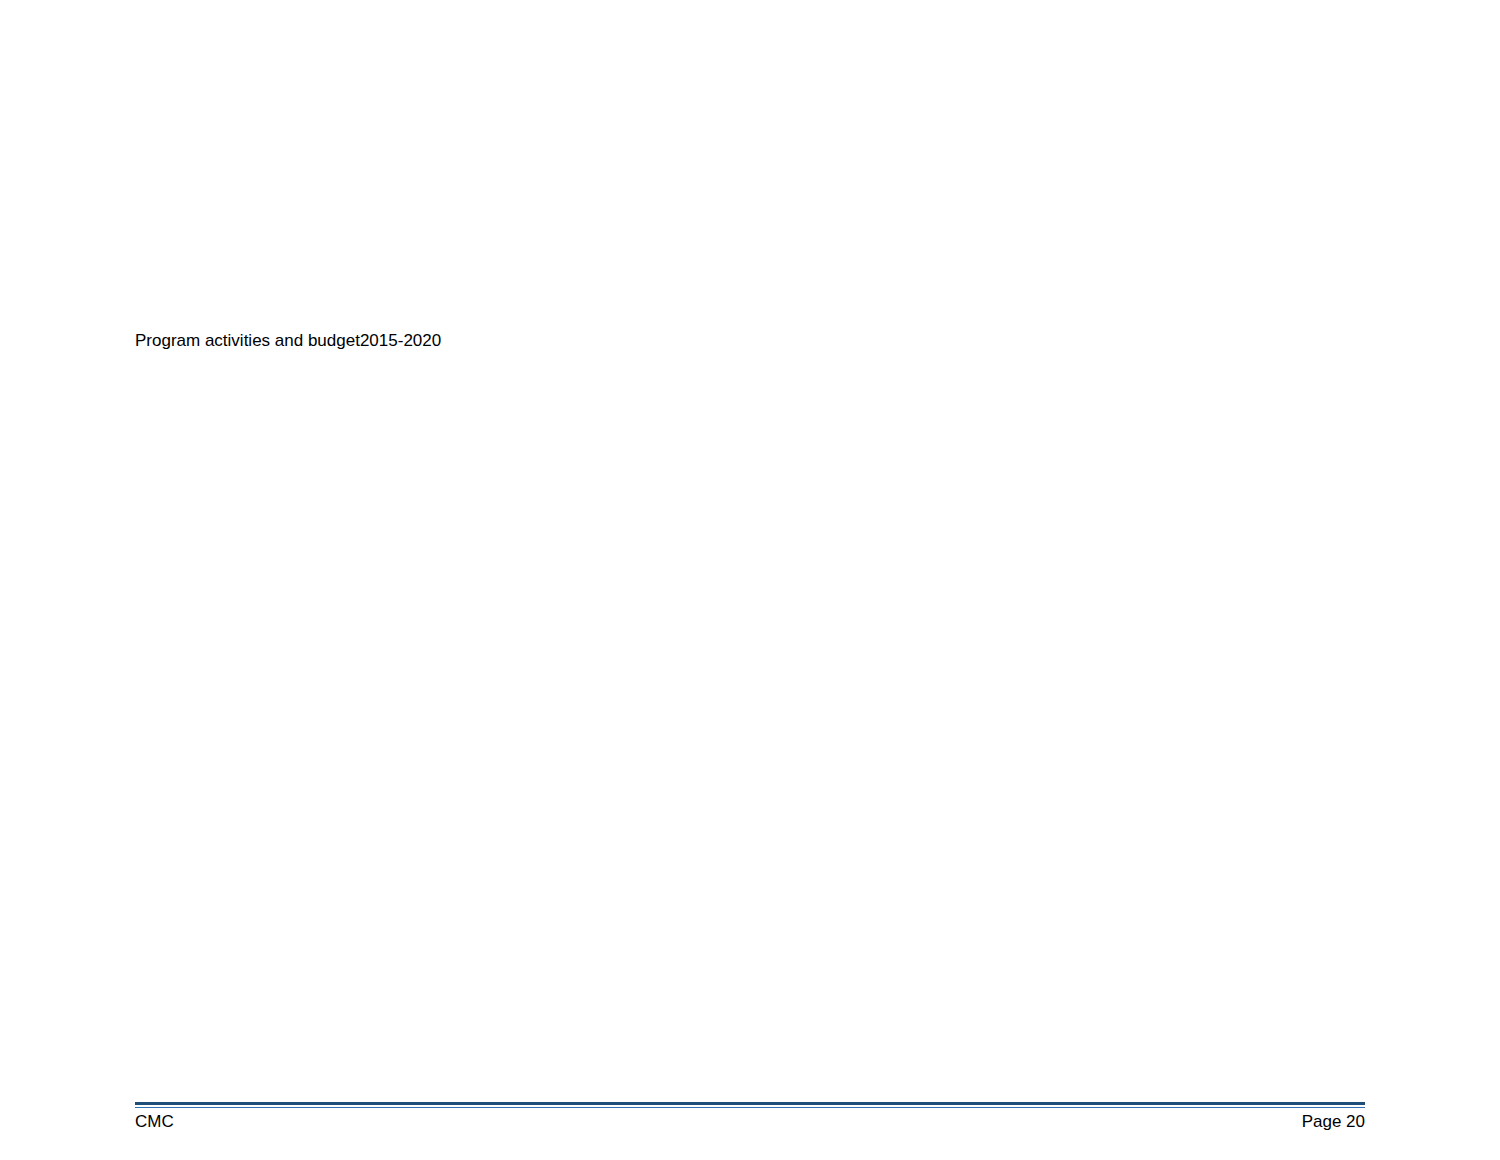Program activities and budget2015-2020
CMC Page 20